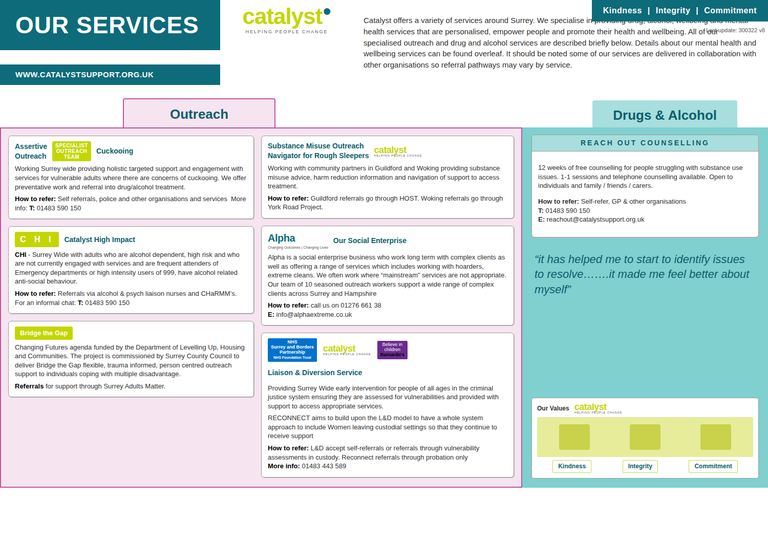OUR SERVICES
WWW.CATALYSTSUPPORT.ORG.UK
catalyst●
HELPING PEOPLE CHANGE
Catalyst offers a variety of services around Surrey. We specialise in providing drug, alcohol, wellbeing and mental health services that are personalised, empower people and promote their health and wellbeing. All of our specialised outreach and drug and alcohol services are described briefly below. Details about our mental health and wellbeing services can be found overleaf. It should be noted some of our services are delivered in collaboration with other organisations so referral pathways may vary by service.
Kindness | Integrity | Commitment
Last update: 300322 v8
Outreach
Drugs & Alcohol
Assertive
Outreach
SPECIALIST
OUTREACH
TEAM
Cuckooing
Working Surrey wide providing holistic targeted support and engagement with services for vulnerable adults where there are concerns of cuckooing. We offer preventative work and referral into drug/alcohol treatment.
How to refer: Self referrals, police and other organisations and services More info: T: 01483 590 150
C H I
Catalyst High Impact
CHI - Surrey Wide with adults who are alcohol dependent, high risk and who are not currently engaged with services and are frequent attenders of Emergency departments or high intensity users of 999, have alcohol related anti-social behaviour.
How to refer: Referrals via alcohol & psych liaison nurses and CHaRMM’s. For an informal chat: T: 01483 590 150
Bridge the Gap
Changing Futures agenda funded by the Department of Levelling Up, Housing and Communities. The project is commissioned by Surrey County Council to deliver Bridge the Gap flexible, trauma informed, person centred outreach support to individuals coping with multiple disadvantage.
Referrals for support through Surrey Adults Matter.
Substance Misuse Outreach
Navigator for Rough Sleepers
catalystHELPING PEOPLE CHANGE
Working with community partners in Guildford and Woking providing substance misuse advice, harm reduction information and navigation of support to access treatment.
How to refer: Guildford referrals go through HOST. Woking referrals go through York Road Project.
AlphaChanging Outcomes | Changing Lives
Our Social Enterprise
Alpha is a social enterprise business who work long term with complex clients as well as offering a range of services which includes working with hoarders, extreme cleans. We often work where “mainstream” services are not appropriate. Our team of 10 seasoned outreach workers support a wide range of complex clients across Surrey and Hampshire
How to refer: call us on 01276 661 38
E: info@alphaextreme.co.uk
NHS
Surrey and Borders
Partnership
NHS Foundation Trust catalystHELPING PEOPLE CHANGE Believe in
children
Barnardo’s
Liaison & Diversion Service
Providing Surrey Wide early intervention for people of all ages in the criminal justice system ensuring they are assessed for vulnerabilities and provided with support to access appropriate services.
RECONNECT aims to build upon the L&D model to have a whole system approach to include Women leaving custodial settings so that they continue to receive support
How to refer: L&D accept self-referrals or referrals through vulnerability assessments in custody. Reconnect referrals through probation only
More info: 01483 443 589
REACH OUT COUNSELLING
12 weeks of free counselling for people struggling with substance use issues. 1-1 sessions and telephone counselling available. Open to individuals and family / friends / carers.
How to refer: Self-refer, GP & other organisations
T: 01483 590 150
E: reachout@catalystsupport.org.uk
“it has helped me to start to identify issues to resolve…….it made me feel better about myself”
Our Values catalystHELPING PEOPLE CHANGE
Kindness Integrity Commitment